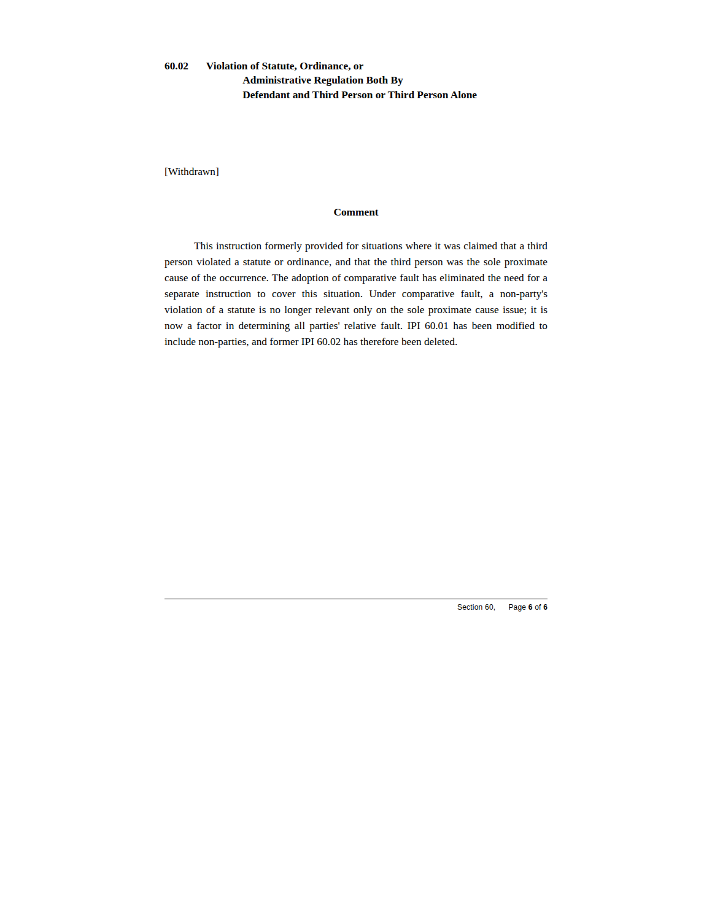60.02
Violation of Statute, Ordinance, or Administrative Regulation Both By Defendant and Third Person or Third Person Alone
[Withdrawn]
Comment
This instruction formerly provided for situations where it was claimed that a third person violated a statute or ordinance, and that the third person was the sole proximate cause of the occurrence. The adoption of comparative fault has eliminated the need for a separate instruction to cover this situation. Under comparative fault, a non-party's violation of a statute is no longer relevant only on the sole proximate cause issue; it is now a factor in determining all parties' relative fault. IPI 60.01 has been modified to include non-parties, and former IPI 60.02 has therefore been deleted.
Section 60, Page 6 of 6